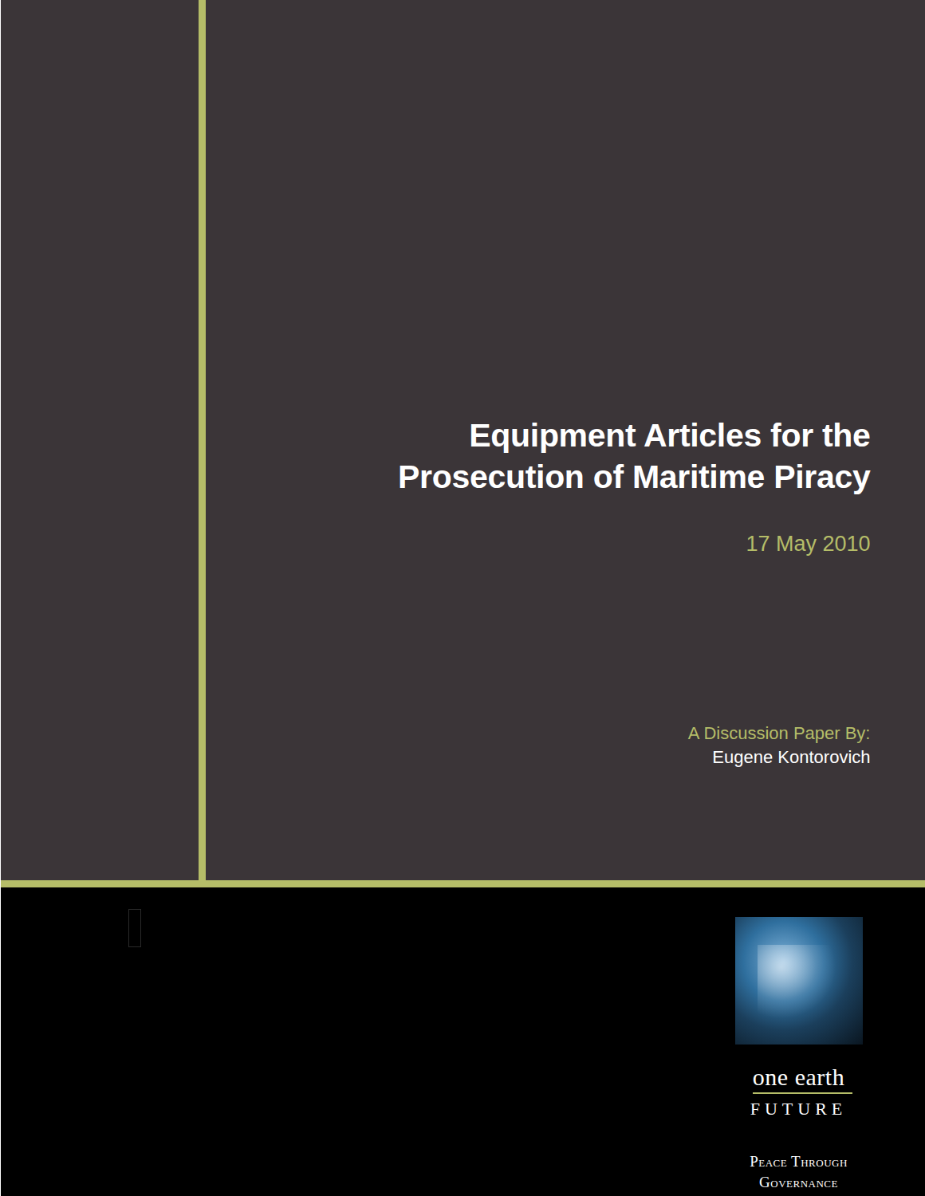Equipment Articles for the
Prosecution of Maritime Piracy
17 May 2010
A Discussion Paper By:
Eugene Kontorovich
one earth
FUTURE
Peace Through
Governance